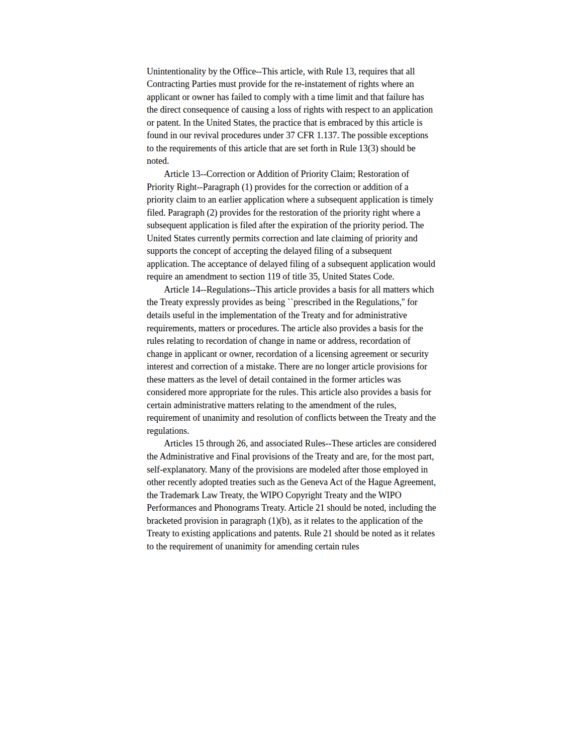Unintentionality by the Office--This article, with Rule 13, requires that all Contracting Parties must provide for the re-instatement of rights where an applicant or owner has failed to comply with a time limit and that failure has the direct consequence of causing a loss of rights with respect to an application or patent. In the United States, the practice that is embraced by this article is found in our revival procedures under 37 CFR 1.137. The possible exceptions to the requirements of this article that are set forth in Rule 13(3) should be noted.
Article 13--Correction or Addition of Priority Claim; Restoration of Priority Right--Paragraph (1) provides for the correction or addition of a priority claim to an earlier application where a subsequent application is timely filed. Paragraph (2) provides for the restoration of the priority right where a subsequent application is filed after the expiration of the priority period. The United States currently permits correction and late claiming of priority and supports the concept of accepting the delayed filing of a subsequent application. The acceptance of delayed filing of a subsequent application would require an amendment to section 119 of title 35, United States Code.
Article 14--Regulations--This article provides a basis for all matters which the Treaty expressly provides as being ``prescribed in the Regulations,'' for details useful in the implementation of the Treaty and for administrative requirements, matters or procedures. The article also provides a basis for the rules relating to recordation of change in name or address, recordation of change in applicant or owner, recordation of a licensing agreement or security interest and correction of a mistake. There are no longer article provisions for these matters as the level of detail contained in the former articles was considered more appropriate for the rules. This article also provides a basis for certain administrative matters relating to the amendment of the rules, requirement of unanimity and resolution of conflicts between the Treaty and the regulations.
Articles 15 through 26, and associated Rules--These articles are considered the Administrative and Final provisions of the Treaty and are, for the most part, self-explanatory. Many of the provisions are modeled after those employed in other recently adopted treaties such as the Geneva Act of the Hague Agreement, the Trademark Law Treaty, the WIPO Copyright Treaty and the WIPO Performances and Phonograms Treaty. Article 21 should be noted, including the bracketed provision in paragraph (1)(b), as it relates to the application of the Treaty to existing applications and patents. Rule 21 should be noted as it relates to the requirement of unanimity for amending certain rules